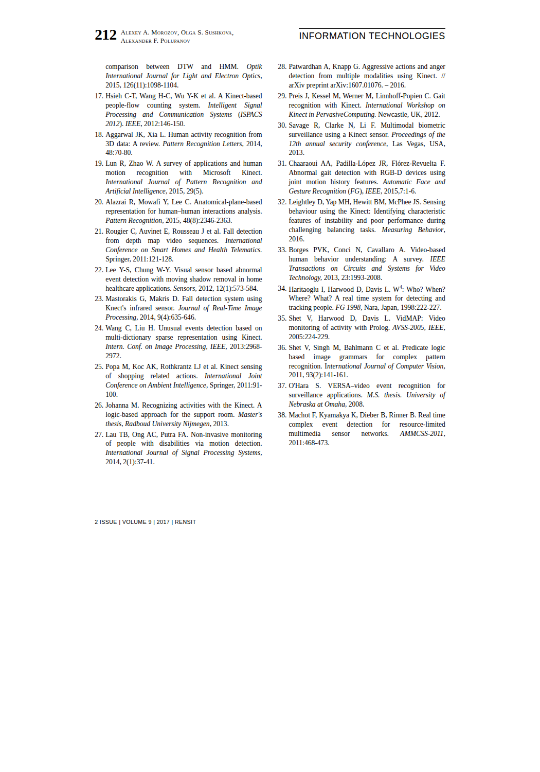212
Alexey A. Morozov, Olga S. Sushkova,
Alexander F. Polupanov
INFORMATION TECHNOLOGIES
comparison between DTW and HMM. Optik International Journal for Light and Electron Optics, 2015, 126(11):1098-1104.
17. Hsieh C-T, Wang H-C, Wu Y-K et al. A Kinect-based people-flow counting system. Intelligent Signal Processing and Communication Systems (ISPACS 2012). IEEE, 2012:146-150.
18. Aggarwal JK, Xia L. Human activity recognition from 3D data: A review. Pattern Recognition Letters, 2014, 48:70-80.
19. Lun R, Zhao W. A survey of applications and human motion recognition with Microsoft Kinect. International Journal of Pattern Recognition and Artificial Intelligence, 2015, 29(5).
20. Alazrai R, Mowafi Y, Lee C. Anatomical-plane-based representation for human–human interactions analysis. Pattern Recognition, 2015, 48(8):2346-2363.
21. Rougier C, Auvinet E, Rousseau J et al. Fall detection from depth map video sequences. International Conference on Smart Homes and Health Telematics. Springer, 2011:121-128.
22. Lee Y-S, Chung W-Y. Visual sensor based abnormal event detection with moving shadow removal in home healthcare applications. Sensors, 2012, 12(1):573-584.
23. Mastorakis G, Makris D. Fall detection system using Knect's infrared sensor. Journal of Real-Time Image Processing, 2014, 9(4):635-646.
24. Wang C, Liu H. Unusual events detection based on multi-dictionary sparse representation using Kinect. Intern. Conf. on Image Processing, IEEE, 2013:2968-2972.
25. Popa M, Koc AK, Rothkrantz LJ et al. Kinect sensing of shopping related actions. International Joint Conference on Ambient Intelligence, Springer, 2011:91-100.
26. Johanna M. Recognizing activities with the Kinect. A logic-based approach for the support room. Master's thesis, Radboud University Nijmegen, 2013.
27. Lau TB, Ong AC, Putra FA. Non-invasive monitoring of people with disabilities via motion detection. International Journal of Signal Processing Systems, 2014, 2(1):37-41.
28. Patwardhan A, Knapp G. Aggressive actions and anger detection from multiple modalities using Kinect. // arXiv preprint arXiv:1607.01076. – 2016.
29. Preis J, Kessel M, Werner M, Linnhoff-Popien C. Gait recognition with Kinect. International Workshop on Kinect in PervasiveComputing. Newcastle, UK, 2012.
30. Savage R, Clarke N, Li F. Multimodal biometric surveillance using a Kinect sensor. Proceedings of the 12th annual security conference, Las Vegas, USA, 2013.
31. Chaaraoui AA, Padilla-López JR, Flórez-Revuelta F. Abnormal gait detection with RGB-D devices using joint motion history features. Automatic Face and Gesture Recognition (FG), IEEE, 2015,7:1-6.
32. Leightley D, Yap MH, Hewitt BM, McPhee JS. Sensing behaviour using the Kinect: Identifying characteristic features of instability and poor performance during challenging balancing tasks. Measuring Behavior, 2016.
33. Borges PVK, Conci N, Cavallaro A. Video-based human behavior understanding: A survey. IEEE Transactions on Circuits and Systems for Video Technology, 2013, 23:1993-2008.
34. Haritaoglu I, Harwood D, Davis L. W4: Who? When? Where? What? A real time system for detecting and tracking people. FG 1998, Nara, Japan, 1998:222-227.
35. Shet V, Harwood D, Davis L. VidMAP: Video monitoring of activity with Prolog. AVSS-2005, IEEE, 2005:224-229.
36. Shet V, Singh M, Bahlmann C et al. Predicate logic based image grammars for complex pattern recognition. International Journal of Computer Vision, 2011, 93(2):141-161.
37. O'Hara S. VERSA–video event recognition for surveillance applications. M.S. thesis. University of Nebraska at Omaha, 2008.
38. Machot F, Kyamakya K, Dieber B, Rinner B. Real time complex event detection for resource-limited multimedia sensor networks. AMMCSS-2011, 2011:468-473.
2 ISSUE | VOLUME 9 | 2017 | RENSIT